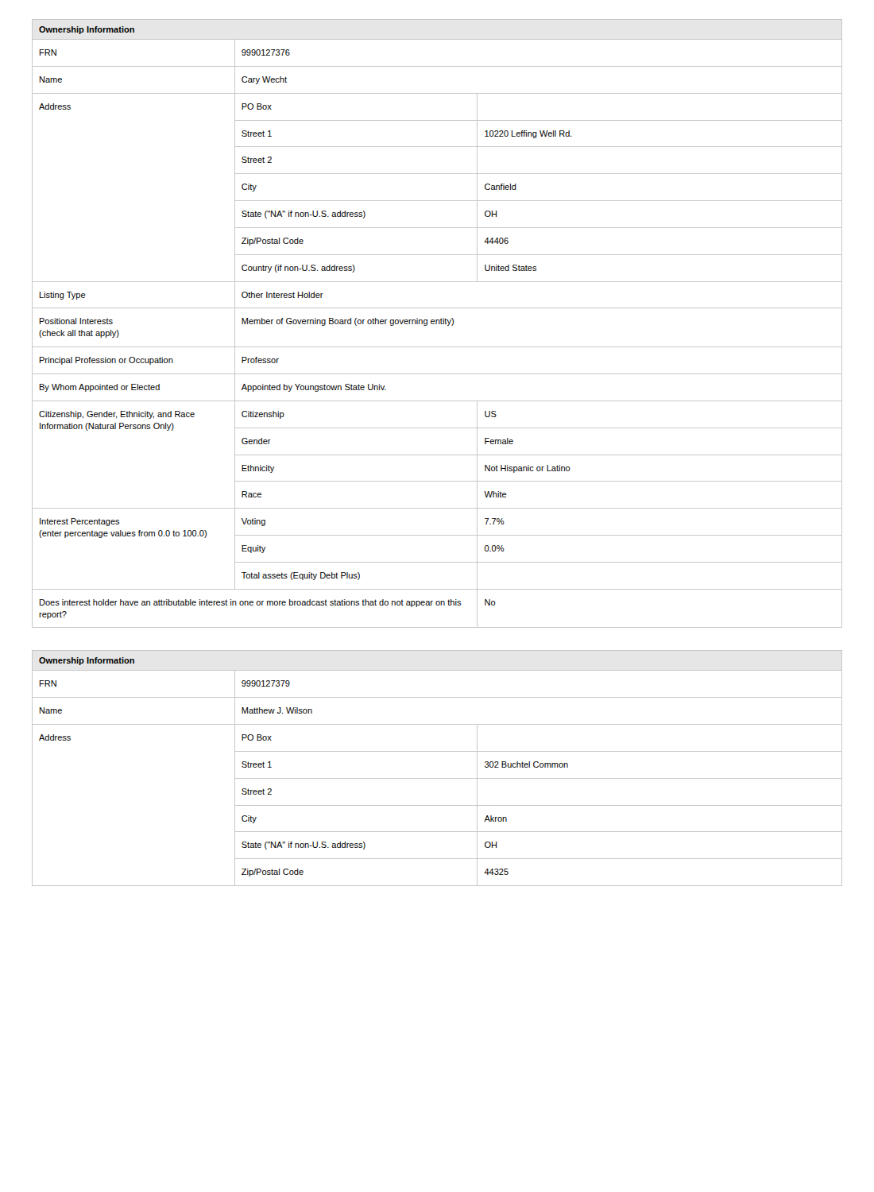Ownership Information
| FRN | 9990127376 |
| Name | Cary Wecht |
| Address | PO Box | |
| Street 1 | 10220 Leffing Well Rd. |
| Street 2 | |
| City | Canfield |
| State ("NA" if non-U.S. address) | OH |
| Zip/Postal Code | 44406 |
| Country (if non-U.S. address) | United States |
| Listing Type | Other Interest Holder |
| Positional Interests (check all that apply) | Member of Governing Board (or other governing entity) |
| Principal Profession or Occupation | Professor |
| By Whom Appointed or Elected | Appointed by Youngstown State Univ. |
| Citizenship, Gender, Ethnicity, and Race Information (Natural Persons Only) | Citizenship | US |
| Gender | Female |
| Ethnicity | Not Hispanic or Latino |
| Race | White |
| Interest Percentages (enter percentage values from 0.0 to 100.0) | Voting | 7.7% |
| Equity | 0.0% |
| Total assets (Equity Debt Plus) | |
| Does interest holder have an attributable interest in one or more broadcast stations that do not appear on this report? | No |
Ownership Information
| FRN | 9990127379 |
| Name | Matthew J. Wilson |
| Address | PO Box | |
| Street 1 | 302 Buchtel Common |
| Street 2 | |
| City | Akron |
| State ("NA" if non-U.S. address) | OH |
| Zip/Postal Code | 44325 |